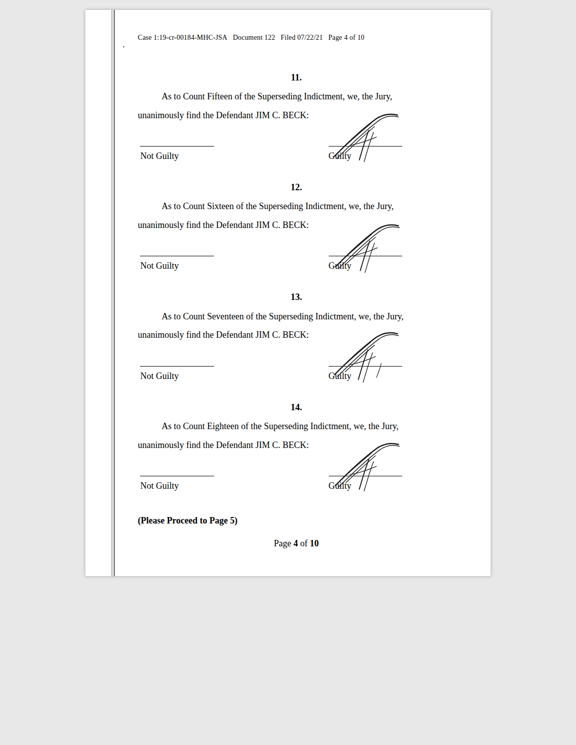•
Case 1:19-cr-00184-MHC-JSA Document 122 Filed 07/22/21 Page 4 of 10
11.
As to Count Fifteen of the Superseding Indictment, we, the Jury,
unanimously find the Defendant JIM C. BECK:
Not Guilty
Guilty
12.
As to Count Sixteen of the Superseding Indictment, we, the Jury,
unanimously find the Defendant JIM C. BECK:
Not Guilty
Guilty
13.
As to Count Seventeen of the Superseding Indictment, we, the Jury,
unanimously find the Defendant JIM C. BECK:
Not Guilty
Guilty
14.
As to Count Eighteen of the Superseding Indictment, we, the Jury,
unanimously find the Defendant JIM C. BECK:
Not Guilty
Guilty
(Please Proceed to Page 5)
Page 4 of 10